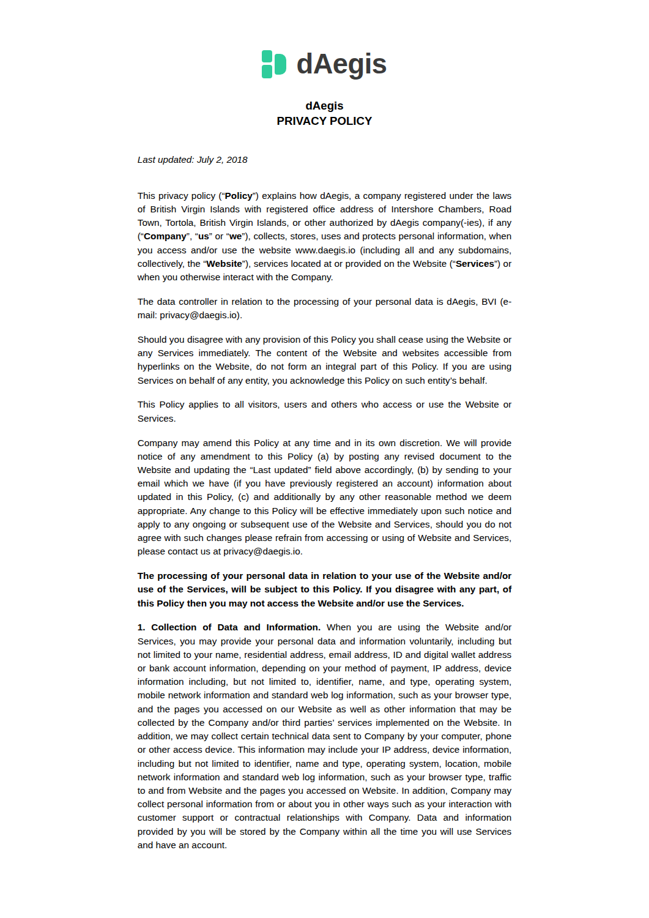dAegis
dAegisPRIVACY POLICY
Last updated: July 2, 2018
This privacy policy (“Policy”) explains how dAegis, a company registered under the laws of British Virgin Islands with registered office address of Intershore Chambers, Road Town, Tortola, British Virgin Islands, or other authorized by dAegis company(-ies), if any (“Company”, “us” or “we”), collects, stores, uses and protects personal information, when you access and/or use the website www.daegis.io (including all and any subdomains, collectively, the “Website”), services located at or provided on the Website (“Services”) or when you otherwise interact with the Company.
The data controller in relation to the processing of your personal data is dAegis, BVI (e-mail: privacy@daegis.io).
Should you disagree with any provision of this Policy you shall cease using the Website or any Services immediately. The content of the Website and websites accessible from hyperlinks on the Website, do not form an integral part of this Policy. If you are using Services on behalf of any entity, you acknowledge this Policy on such entity’s behalf.
This Policy applies to all visitors, users and others who access or use the Website or Services.
Company may amend this Policy at any time and in its own discretion. We will provide notice of any amendment to this Policy (a) by posting any revised document to the Website and updating the “Last updated” field above accordingly, (b) by sending to your email which we have (if you have previously registered an account) information about updated in this Policy, (c) and additionally by any other reasonable method we deem appropriate. Any change to this Policy will be effective immediately upon such notice and apply to any ongoing or subsequent use of the Website and Services, should you do not agree with such changes please refrain from accessing or using of Website and Services, please contact us at privacy@daegis.io.
The processing of your personal data in relation to your use of the Website and/or use of the Services, will be subject to this Policy. If you disagree with any part, of this Policy then you may not access the Website and/or use the Services.
1. Collection of Data and Information. When you are using the Website and/or Services, you may provide your personal data and information voluntarily, including but not limited to your name, residential address, email address, ID and digital wallet address or bank account information, depending on your method of payment, IP address, device information including, but not limited to, identifier, name, and type, operating system, mobile network information and standard web log information, such as your browser type, and the pages you accessed on our Website as well as other information that may be collected by the Company and/or third parties’ services implemented on the Website. In addition, we may collect certain technical data sent to Company by your computer, phone or other access device. This information may include your IP address, device information, including but not limited to identifier, name and type, operating system, location, mobile network information and standard web log information, such as your browser type, traffic to and from Website and the pages you accessed on Website. In addition, Company may collect personal information from or about you in other ways such as your interaction with customer support or contractual relationships with Company. Data and information provided by you will be stored by the Company within all the time you will use Services and have an account.